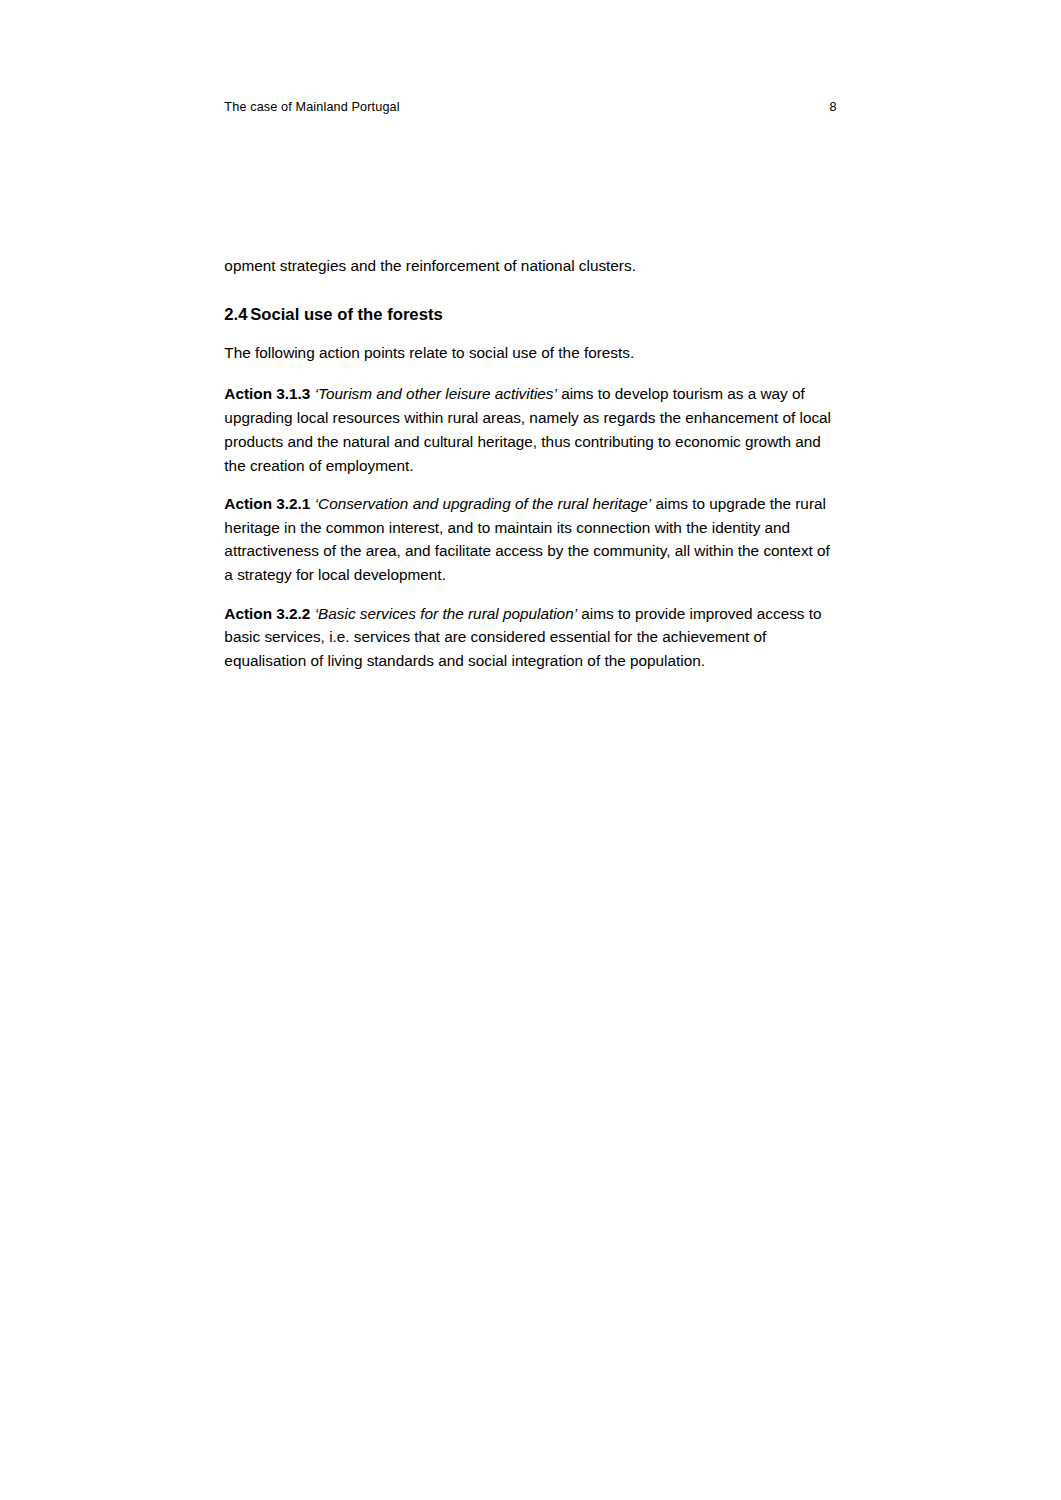The case of Mainland Portugal 8
opment strategies and the reinforcement of national clusters.
2.4 Social use of the forests
The following action points relate to social use of the forests.
Action 3.1.3 ‘Tourism and other leisure activities’ aims to develop tourism as a way of upgrading local resources within rural areas, namely as regards the enhancement of local products and the natural and cultural heritage, thus contributing to economic growth and the creation of employment.
Action 3.2.1 ‘Conservation and upgrading of the rural heritage’ aims to upgrade the rural heritage in the common interest, and to maintain its connection with the identity and attractiveness of the area, and facilitate access by the community, all within the context of a strategy for local development.
Action 3.2.2 ‘Basic services for the rural population’ aims to provide improved access to basic services, i.e. services that are considered essential for the achievement of equalisation of living standards and social integration of the population.